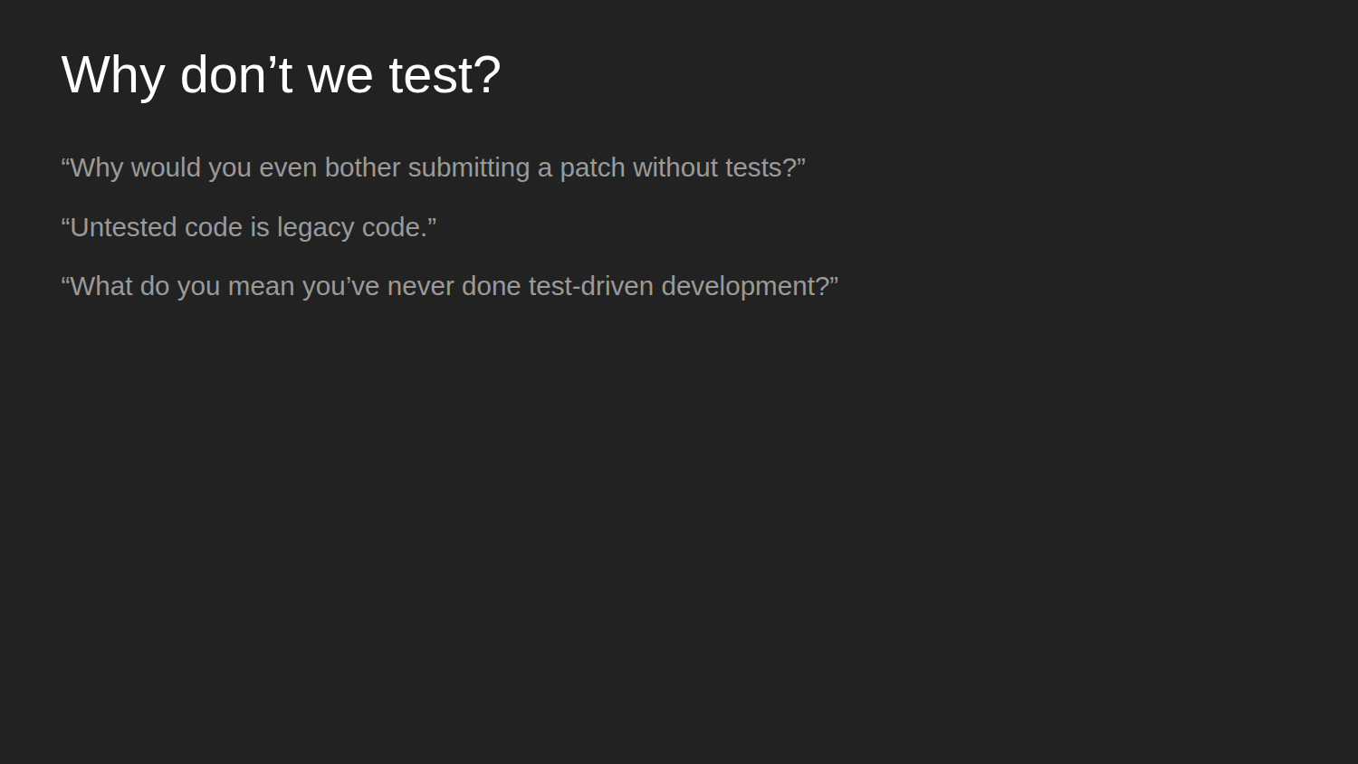Why don’t we test?
“Why would you even bother submitting a patch without tests?”
“Untested code is legacy code.”
“What do you mean you’ve never done test-driven development?”